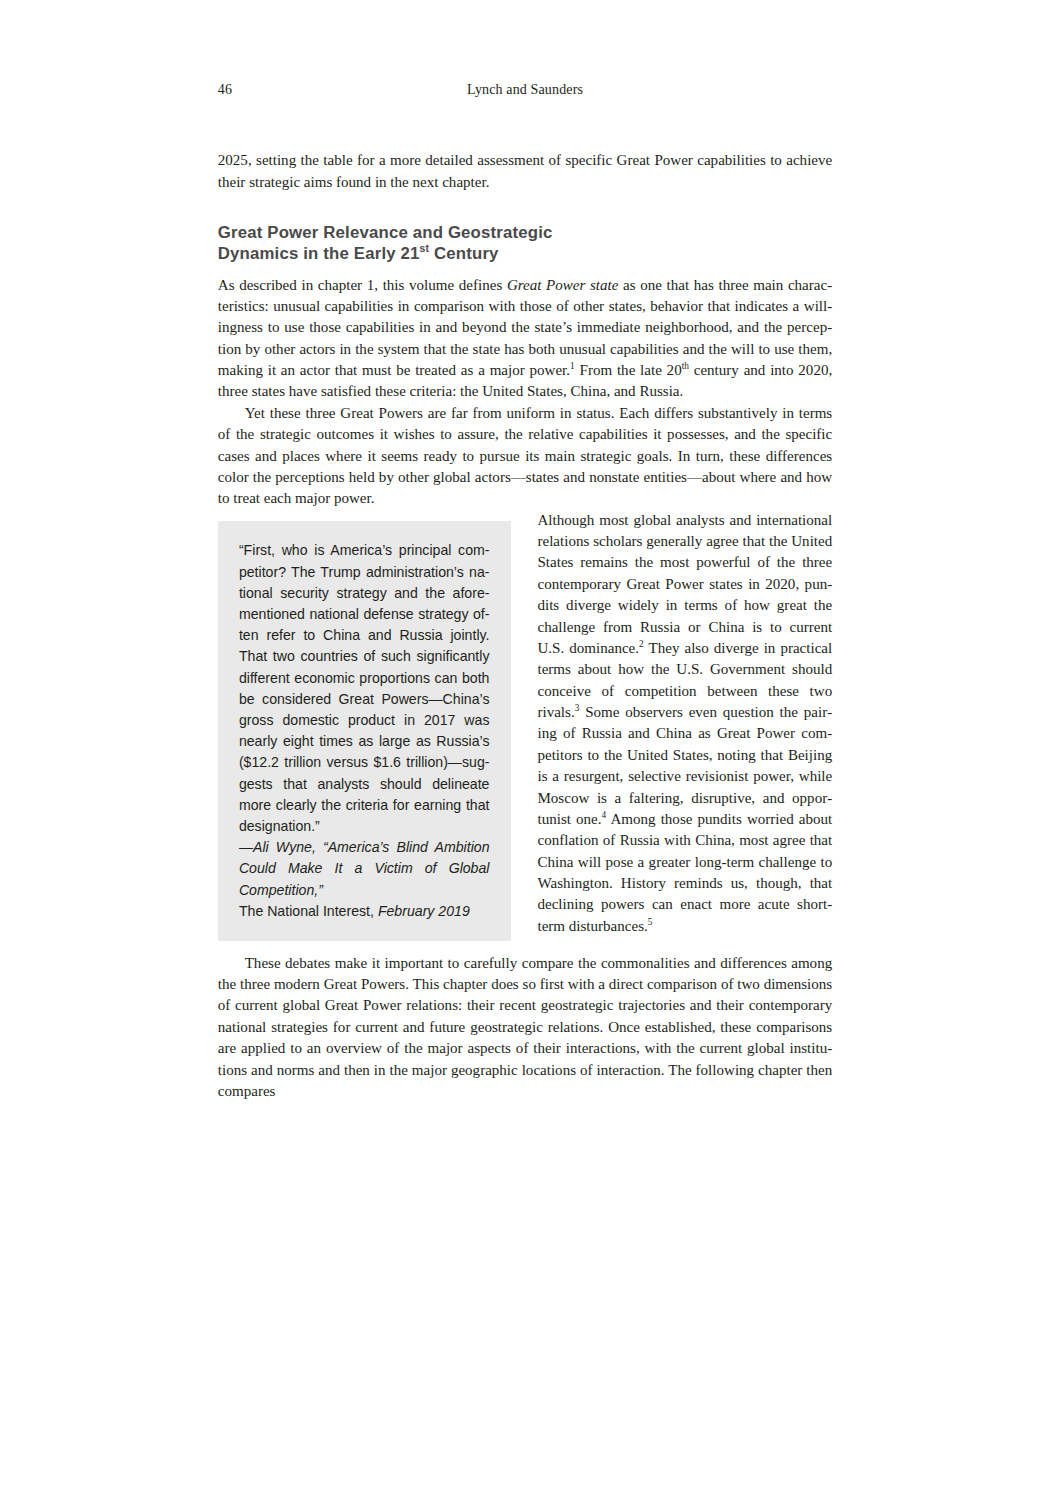46
Lynch and Saunders
2025, setting the table for a more detailed assessment of specific Great Power capabilities to achieve their strategic aims found in the next chapter.
Great Power Relevance and Geostrategic
Dynamics in the Early 21st Century
As described in chapter 1, this volume defines Great Power state as one that has three main characteristics: unusual capabilities in comparison with those of other states, behavior that indicates a willingness to use those capabilities in and beyond the state’s immediate neighborhood, and the perception by other actors in the system that the state has both unusual capabilities and the will to use them, making it an actor that must be treated as a major power.1 From the late 20th century and into 2020, three states have satisfied these criteria: the United States, China, and Russia.
Yet these three Great Powers are far from uniform in status. Each differs substantively in terms of the strategic outcomes it wishes to assure, the relative capabilities it possesses, and the specific cases and places where it seems ready to pursue its main strategic goals. In turn, these differences color the perceptions held by other global actors—states and nonstate entities—about where and how to treat each major power.
“First, who is America’s principal competitor? The Trump administration’s national security strategy and the aforementioned national defense strategy often refer to China and Russia jointly. That two countries of such significantly different economic proportions can both be considered Great Powers—China’s gross domestic product in 2017 was nearly eight times as large as Russia’s ($12.2 trillion versus $1.6 trillion)—suggests that analysts should delineate more clearly the criteria for earning that designation.”
—Ali Wyne, “America’s Blind Ambition Could Make It a Victim of Global Competition,”
The National Interest, February 2019
Although most global analysts and international relations scholars generally agree that the United States remains the most powerful of the three contemporary Great Power states in 2020, pundits diverge widely in terms of how great the challenge from Russia or China is to current U.S. dominance.2 They also diverge in practical terms about how the U.S. Government should conceive of competition between these two rivals.3 Some observers even question the pairing of Russia and China as Great Power competitors to the United States, noting that Beijing is a resurgent, selective revisionist power, while Moscow is a faltering, disruptive, and opportunist one.4 Among those pundits worried about conflation of Russia with China, most agree that China will pose a greater long-term challenge to Washington. History reminds us, though, that declining powers can enact more acute short-term disturbances.5
These debates make it important to carefully compare the commonalities and differences among the three modern Great Powers. This chapter does so first with a direct comparison of two dimensions of current global Great Power relations: their recent geostrategic trajectories and their contemporary national strategies for current and future geostrategic relations. Once established, these comparisons are applied to an overview of the major aspects of their interactions, with the current global institutions and norms and then in the major geographic locations of interaction. The following chapter then compares